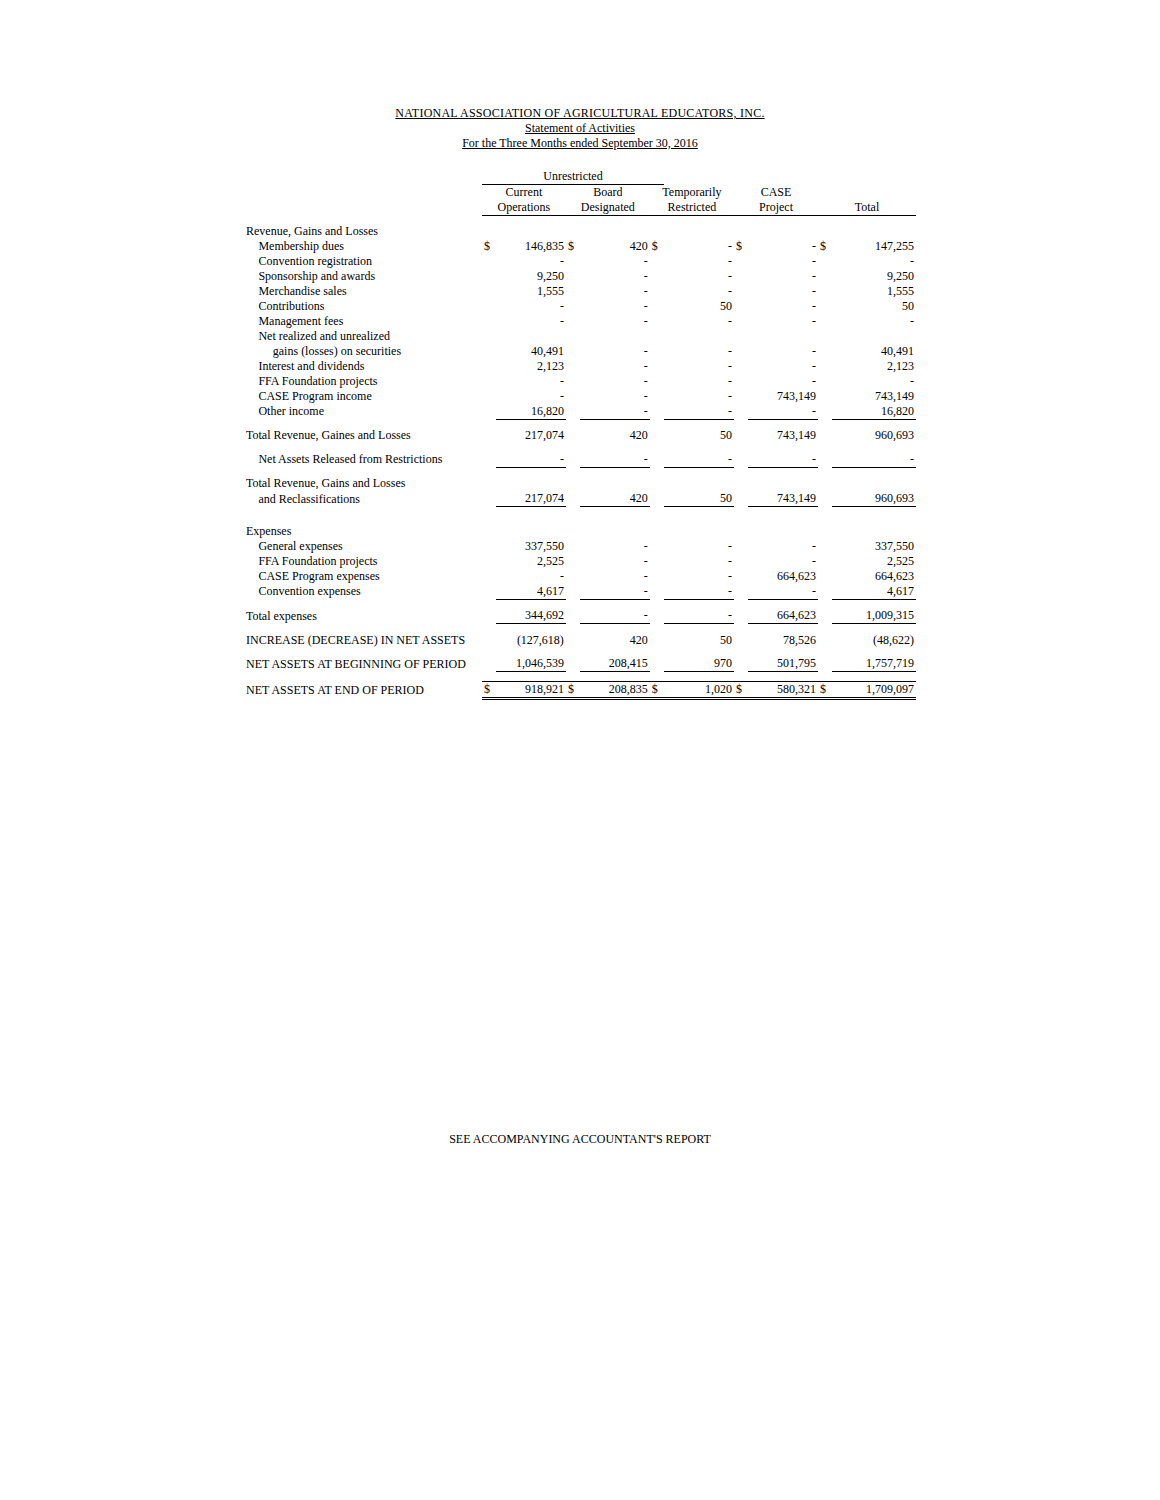NATIONAL ASSOCIATION OF AGRICULTURAL EDUCATORS, INC.
Statement of Activities
For the Three Months ended September 30, 2016
| | Unrestricted | |
| | Current | Board | Temporarily | CASE | |
| | Operations | Designated | Restricted | Project | Total |
| Revenue, Gains and Losses | |
| Membership dues | $ | 146,835 | $ | 420 | $ | - | $ | - | $ | 147,255 |
| Convention registration | | - | | - | | - | | - | | - |
| Sponsorship and awards | | 9,250 | | - | | - | | - | | 9,250 |
| Merchandise sales | | 1,555 | | - | | - | | - | | 1,555 |
| Contributions | | - | | - | | 50 | | - | | 50 |
| Management fees | | - | | - | | - | | - | | - |
| Net realized and unrealized | |
| gains (losses) on securities | | 40,491 | | - | | - | | - | | 40,491 |
| Interest and dividends | | 2,123 | | - | | - | | - | | 2,123 |
| FFA Foundation projects | | - | | - | | - | | - | | - |
| CASE Program income | | - | | - | | - | | 743,149 | | 743,149 |
| Other income | | 16,820 | | - | | - | | - | | 16,820 |
| Total Revenue, Gaines and Losses | | 217,074 | | 420 | | 50 | | 743,149 | | 960,693 |
| Net Assets Released from Restrictions | | - | | - | | - | | - | | - |
| Total Revenue, Gains and Losses | |
| and Reclassifications | | 217,074 | | 420 | | 50 | | 743,149 | | 960,693 |
| Expenses | |
| General expenses | | 337,550 | | - | | - | | - | | 337,550 |
| FFA Foundation projects | | 2,525 | | - | | - | | - | | 2,525 |
| CASE Program expenses | | - | | - | | - | | 664,623 | | 664,623 |
| Convention expenses | | 4,617 | | - | | - | | - | | 4,617 |
| Total expenses | | 344,692 | | - | | - | | 664,623 | | 1,009,315 |
| INCREASE (DECREASE) IN NET ASSETS | | (127,618) | | 420 | | 50 | | 78,526 | | (48,622) |
| NET ASSETS AT BEGINNING OF PERIOD | | 1,046,539 | | 208,415 | | 970 | | 501,795 | | 1,757,719 |
| NET ASSETS AT END OF PERIOD | $ | 918,921 | $ | 208,835 | $ | 1,020 | $ | 580,321 | $ | 1,709,097 |
SEE ACCOMPANYING ACCOUNTANT'S REPORT